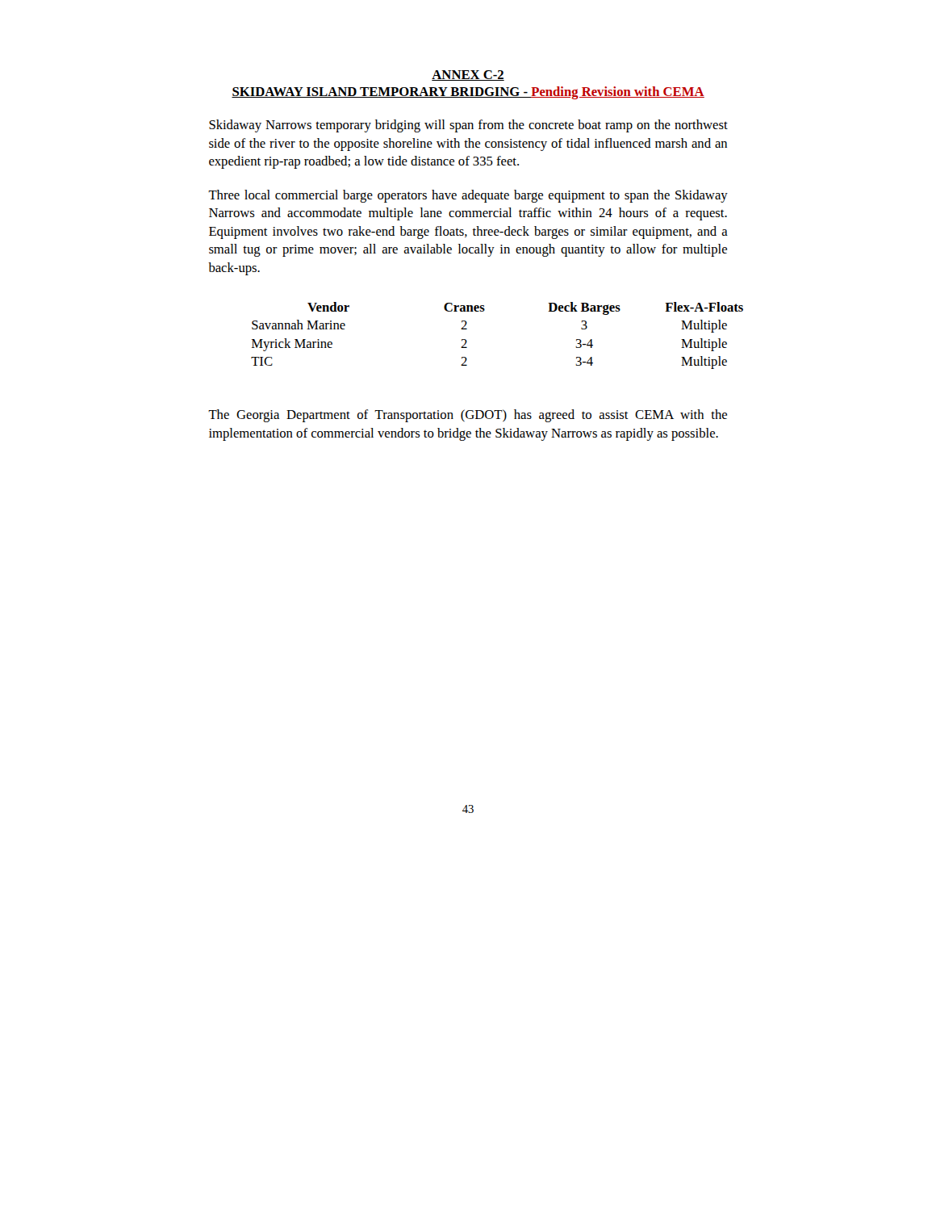ANNEX C-2 SKIDAWAY ISLAND TEMPORARY BRIDGING - Pending Revision with CEMA
Skidaway Narrows temporary bridging will span from the concrete boat ramp on the northwest side of the river to the opposite shoreline with the consistency of tidal influenced marsh and an expedient rip-rap roadbed; a low tide distance of 335 feet.
Three local commercial barge operators have adequate barge equipment to span the Skidaway Narrows and accommodate multiple lane commercial traffic within 24 hours of a request. Equipment involves two rake-end barge floats, three-deck barges or similar equipment, and a small tug or prime mover; all are available locally in enough quantity to allow for multiple back-ups.
| Vendor | Cranes | Deck Barges | Flex-A-Floats |
| --- | --- | --- | --- |
| Savannah Marine | 2 | 3 | Multiple |
| Myrick Marine | 2 | 3-4 | Multiple |
| TIC | 2 | 3-4 | Multiple |
The Georgia Department of Transportation (GDOT) has agreed to assist CEMA with the implementation of commercial vendors to bridge the Skidaway Narrows as rapidly as possible.
43